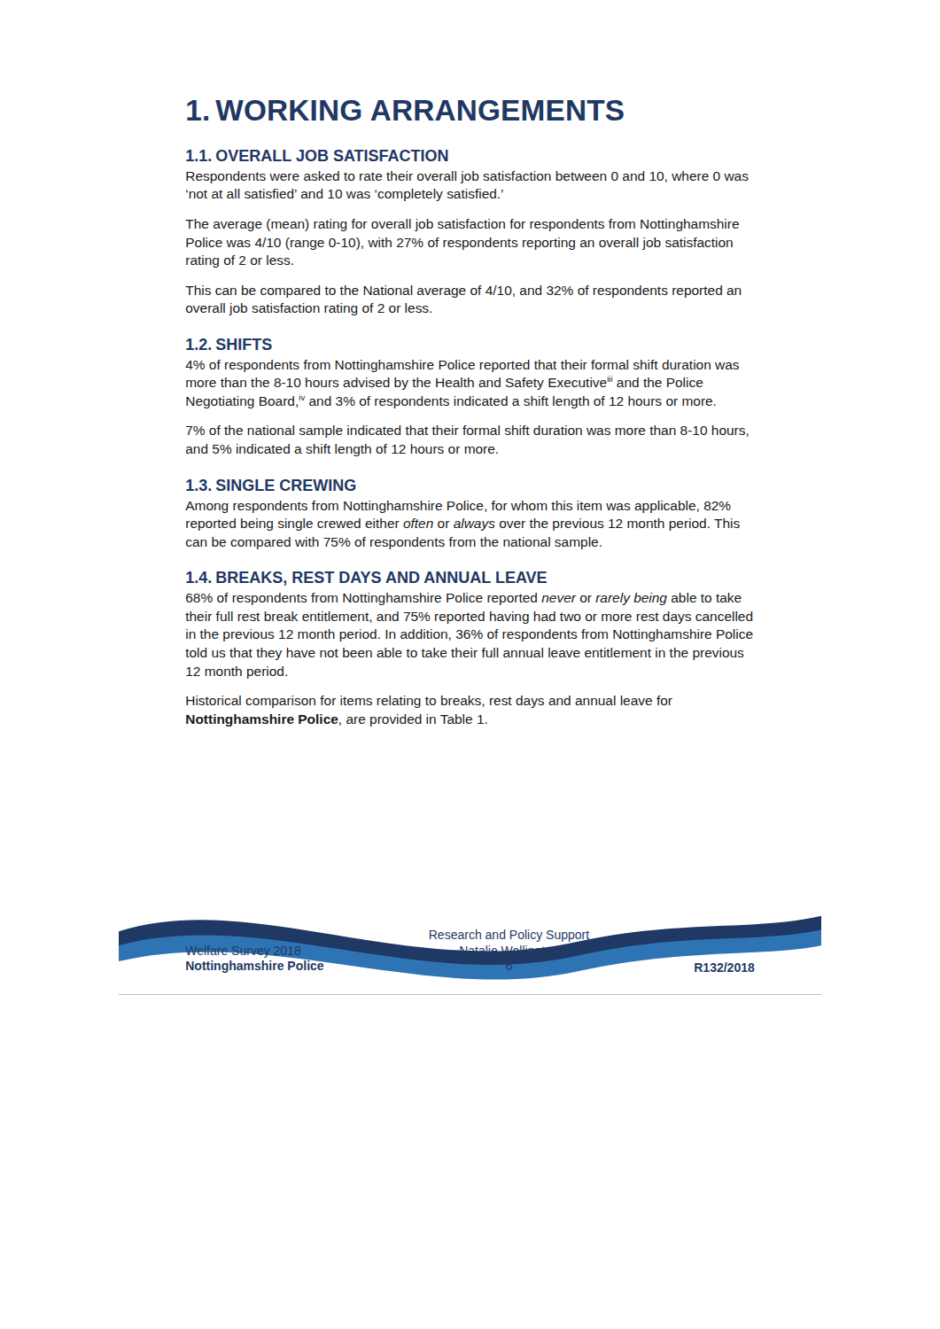1. WORKING ARRANGEMENTS
1.1. OVERALL JOB SATISFACTION
Respondents were asked to rate their overall job satisfaction between 0 and 10, where 0 was ‘not at all satisfied’ and 10 was ‘completely satisfied.’
The average (mean) rating for overall job satisfaction for respondents from Nottinghamshire Police was 4/10 (range 0-10), with 27% of respondents reporting an overall job satisfaction rating of 2 or less.
This can be compared to the National average of 4/10, and 32% of respondents reported an overall job satisfaction rating of 2 or less.
1.2. SHIFTS
4% of respondents from Nottinghamshire Police reported that their formal shift duration was more than the 8-10 hours advised by the Health and Safety Executiveiii and the Police Negotiating Board,iv and 3% of respondents indicated a shift length of 12 hours or more.
7% of the national sample indicated that their formal shift duration was more than 8-10 hours, and 5% indicated a shift length of 12 hours or more.
1.3. SINGLE CREWING
Among respondents from Nottinghamshire Police, for whom this item was applicable, 82% reported being single crewed either often or always over the previous 12 month period. This can be compared with 75% of respondents from the national sample.
1.4. BREAKS, REST DAYS AND ANNUAL LEAVE
68% of respondents from Nottinghamshire Police reported never or rarely being able to take their full rest break entitlement, and 75% reported having had two or more rest days cancelled in the previous 12 month period. In addition, 36% of respondents from Nottinghamshire Police told us that they have not been able to take their full annual leave entitlement in the previous 12 month period.
Historical comparison for items relating to breaks, rest days and annual leave for Nottinghamshire Police, are provided in Table 1.
Welfare Survey 2018
Nottinghamshire Police
Research and Policy Support
Natalie Wellington
6
R132/2018